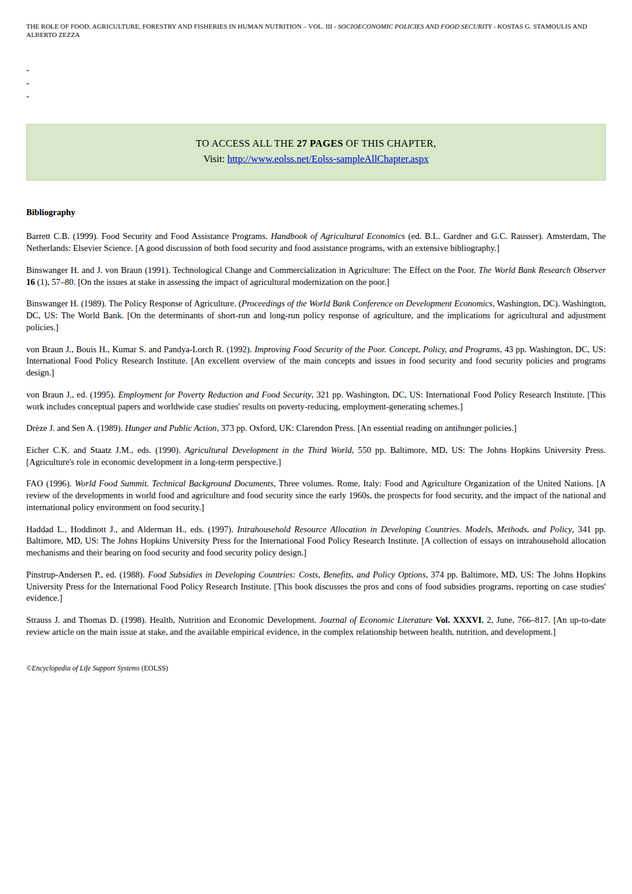THE ROLE OF FOOD, AGRICULTURE, FORESTRY AND FISHERIES IN HUMAN NUTRITION – Vol. III - Socioeconomic Policies and Food Security - Kostas G. Stamoulis and Alberto Zezza
-
-
-
TO ACCESS ALL THE 27 PAGES OF THIS CHAPTER,
Visit: http://www.eolss.net/Eolss-sampleAllChapter.aspx
Bibliography
Barrett C.B. (1999). Food Security and Food Assistance Programs. Handbook of Agricultural Economics (ed. B.L. Gardner and G.C. Rausser). Amsterdam, The Netherlands: Elsevier Science. [A good discussion of both food security and food assistance programs, with an extensive bibliography.]
Binswanger H. and J. von Braun (1991). Technological Change and Commercialization in Agriculture: The Effect on the Poor. The World Bank Research Observer 16 (1), 57–80. [On the issues at stake in assessing the impact of agricultural modernization on the poor.]
Binswanger H. (1989). The Policy Response of Agriculture. (Proceedings of the World Bank Conference on Development Economics, Washington, DC). Washington, DC, US: The World Bank. [On the determinants of short-run and long-run policy response of agriculture, and the implications for agricultural and adjustment policies.]
von Braun J., Bouis H., Kumar S. and Pandya-Lorch R. (1992). Improving Food Security of the Poor. Concept, Policy, and Programs, 43 pp. Washington, DC, US: International Food Policy Research Institute. [An excellent overview of the main concepts and issues in food security and food security policies and programs design.]
von Braun J., ed. (1995). Employment for Poverty Reduction and Food Security, 321 pp. Washington, DC, US: International Food Policy Research Institute. [This work includes conceptual papers and worldwide case studies' results on poverty-reducing, employment-generating schemes.]
Drèze J. and Sen A. (1989). Hunger and Public Action, 373 pp. Oxford, UK: Clarendon Press. [An essential reading on antihunger policies.]
Eicher C.K. and Staatz J.M., eds. (1990). Agricultural Development in the Third World, 550 pp. Baltimore, MD, US: The Johns Hopkins University Press. [Agriculture's role in economic development in a long-term perspective.]
FAO (1996). World Food Summit. Technical Background Documents, Three volumes. Rome, Italy: Food and Agriculture Organization of the United Nations. [A review of the developments in world food and agriculture and food security since the early 1960s, the prospects for food security, and the impact of the national and international policy environment on food security.]
Haddad L., Hoddinott J., and Alderman H., eds. (1997). Intrahousehold Resource Allocation in Developing Countries. Models, Methods, and Policy, 341 pp. Baltimore, MD, US: The Johns Hopkins University Press for the International Food Policy Research Institute. [A collection of essays on intrahousehold allocation mechanisms and their bearing on food security and food security policy design.]
Pinstrup-Andersen P., ed. (1988). Food Subsidies in Developing Countries: Costs, Benefits, and Policy Options, 374 pp. Baltimore, MD, US: The Johns Hopkins University Press for the International Food Policy Research Institute. [This book discusses the pros and cons of food subsidies programs, reporting on case studies' evidence.]
Strauss J. and Thomas D. (1998). Health, Nutrition and Economic Development. Journal of Economic Literature Vol. XXXVI, 2, June, 766–817. [An up-to-date review article on the main issue at stake, and the available empirical evidence, in the complex relationship between health, nutrition, and development.]
©Encyclopedia of Life Support Systems (EOLSS)